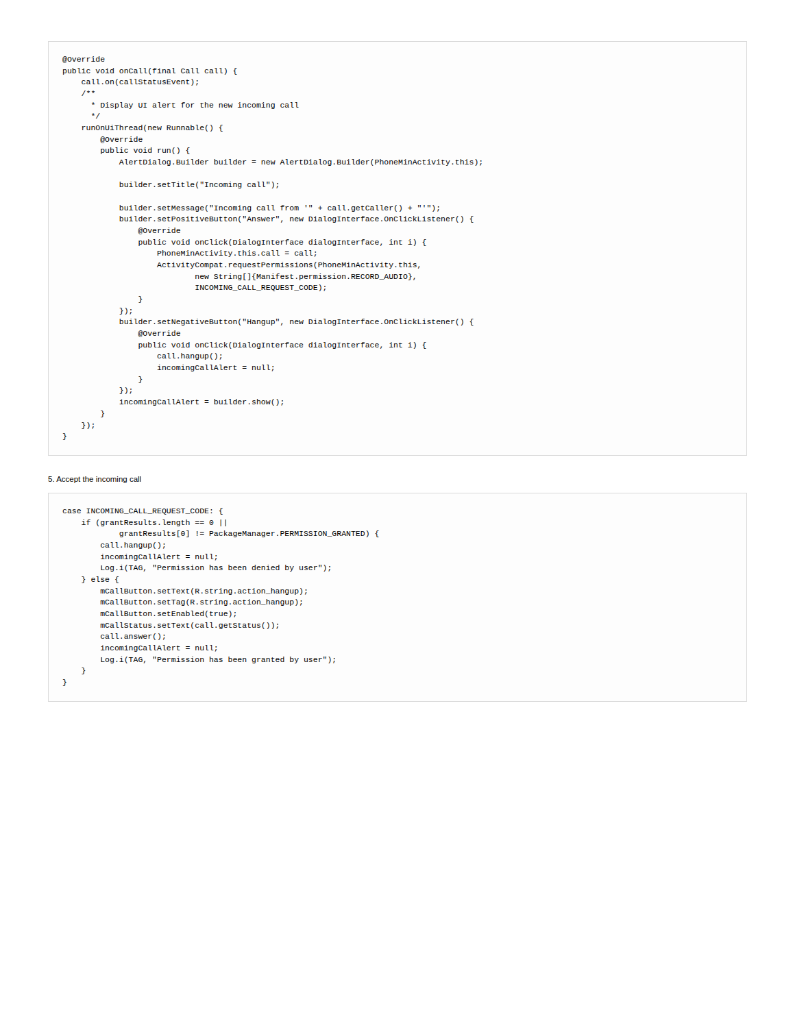@Override
public void onCall(final Call call) {
    call.on(callStatusEvent);
    /**
      * Display UI alert for the new incoming call
      */
    runOnUiThread(new Runnable() {
        @Override
        public void run() {
            AlertDialog.Builder builder = new AlertDialog.Builder(PhoneMinActivity.this);

            builder.setTitle("Incoming call");

            builder.setMessage("Incoming call from '" + call.getCaller() + "'");
            builder.setPositiveButton("Answer", new DialogInterface.OnClickListener() {
                @Override
                public void onClick(DialogInterface dialogInterface, int i) {
                    PhoneMinActivity.this.call = call;
                    ActivityCompat.requestPermissions(PhoneMinActivity.this,
                            new String[]{Manifest.permission.RECORD_AUDIO},
                            INCOMING_CALL_REQUEST_CODE);
                }
            });
            builder.setNegativeButton("Hangup", new DialogInterface.OnClickListener() {
                @Override
                public void onClick(DialogInterface dialogInterface, int i) {
                    call.hangup();
                    incomingCallAlert = null;
                }
            });
            incomingCallAlert = builder.show();
        }
    });
}
5. Accept the incoming call
case INCOMING_CALL_REQUEST_CODE: {
    if (grantResults.length == 0 ||
            grantResults[0] != PackageManager.PERMISSION_GRANTED) {
        call.hangup();
        incomingCallAlert = null;
        Log.i(TAG, "Permission has been denied by user");
    } else {
        mCallButton.setText(R.string.action_hangup);
        mCallButton.setTag(R.string.action_hangup);
        mCallButton.setEnabled(true);
        mCallStatus.setText(call.getStatus());
        call.answer();
        incomingCallAlert = null;
        Log.i(TAG, "Permission has been granted by user");
    }
}